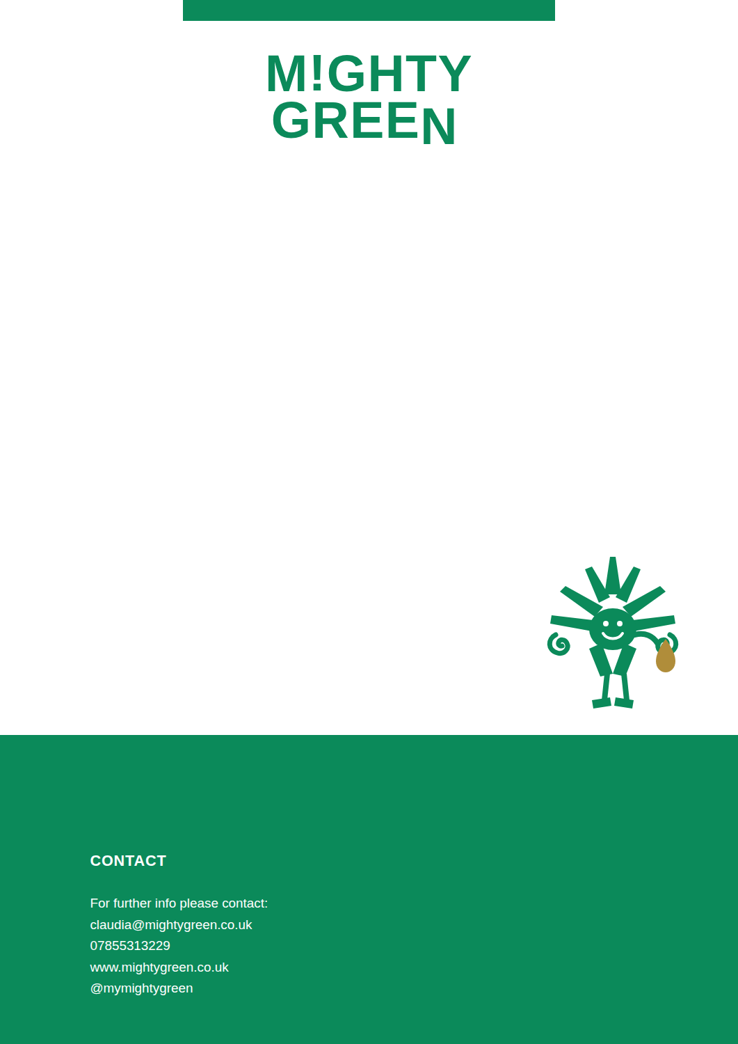M!GHTY GREEN
CONTACT
For further info please contact:
claudia@mightygreen.co.uk
07855313229
www.mightygreen.co.uk
@mymightygreen